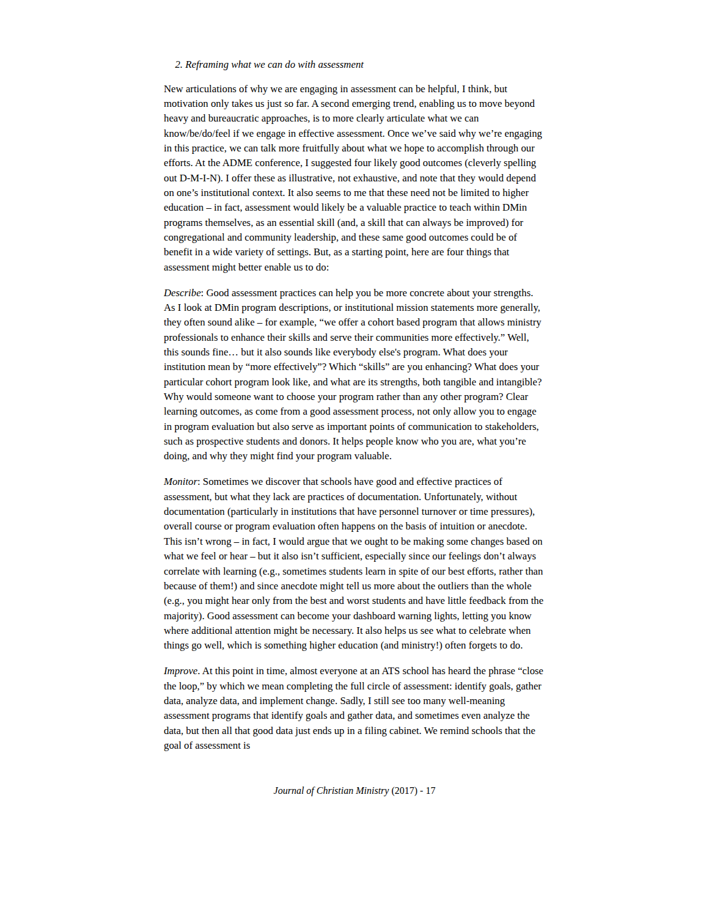Reframing what we can do with assessment
New articulations of why we are engaging in assessment can be helpful, I think, but motivation only takes us just so far. A second emerging trend, enabling us to move beyond heavy and bureaucratic approaches, is to more clearly articulate what we can know/be/do/feel if we engage in effective assessment. Once we’ve said why we’re engaging in this practice, we can talk more fruitfully about what we hope to accomplish through our efforts. At the ADME conference, I suggested four likely good outcomes (cleverly spelling out D-M-I-N). I offer these as illustrative, not exhaustive, and note that they would depend on one’s institutional context. It also seems to me that these need not be limited to higher education – in fact, assessment would likely be a valuable practice to teach within DMin programs themselves, as an essential skill (and, a skill that can always be improved) for congregational and community leadership, and these same good outcomes could be of benefit in a wide variety of settings. But, as a starting point, here are four things that assessment might better enable us to do:
Describe: Good assessment practices can help you be more concrete about your strengths. As I look at DMin program descriptions, or institutional mission statements more generally, they often sound alike – for example, “we offer a cohort based program that allows ministry professionals to enhance their skills and serve their communities more effectively.” Well, this sounds fine… but it also sounds like everybody else's program. What does your institution mean by “more effectively”? Which “skills” are you enhancing? What does your particular cohort program look like, and what are its strengths, both tangible and intangible? Why would someone want to choose your program rather than any other program? Clear learning outcomes, as come from a good assessment process, not only allow you to engage in program evaluation but also serve as important points of communication to stakeholders, such as prospective students and donors. It helps people know who you are, what you’re doing, and why they might find your program valuable.
Monitor: Sometimes we discover that schools have good and effective practices of assessment, but what they lack are practices of documentation. Unfortunately, without documentation (particularly in institutions that have personnel turnover or time pressures), overall course or program evaluation often happens on the basis of intuition or anecdote. This isn’t wrong – in fact, I would argue that we ought to be making some changes based on what we feel or hear – but it also isn’t sufficient, especially since our feelings don’t always correlate with learning (e.g., sometimes students learn in spite of our best efforts, rather than because of them!) and since anecdote might tell us more about the outliers than the whole (e.g., you might hear only from the best and worst students and have little feedback from the majority). Good assessment can become your dashboard warning lights, letting you know where additional attention might be necessary. It also helps us see what to celebrate when things go well, which is something higher education (and ministry!) often forgets to do.
Improve. At this point in time, almost everyone at an ATS school has heard the phrase “close the loop,” by which we mean completing the full circle of assessment: identify goals, gather data, analyze data, and implement change. Sadly, I still see too many well-meaning assessment programs that identify goals and gather data, and sometimes even analyze the data, but then all that good data just ends up in a filing cabinet. We remind schools that the goal of assessment is
Journal of Christian Ministry (2017) - 17